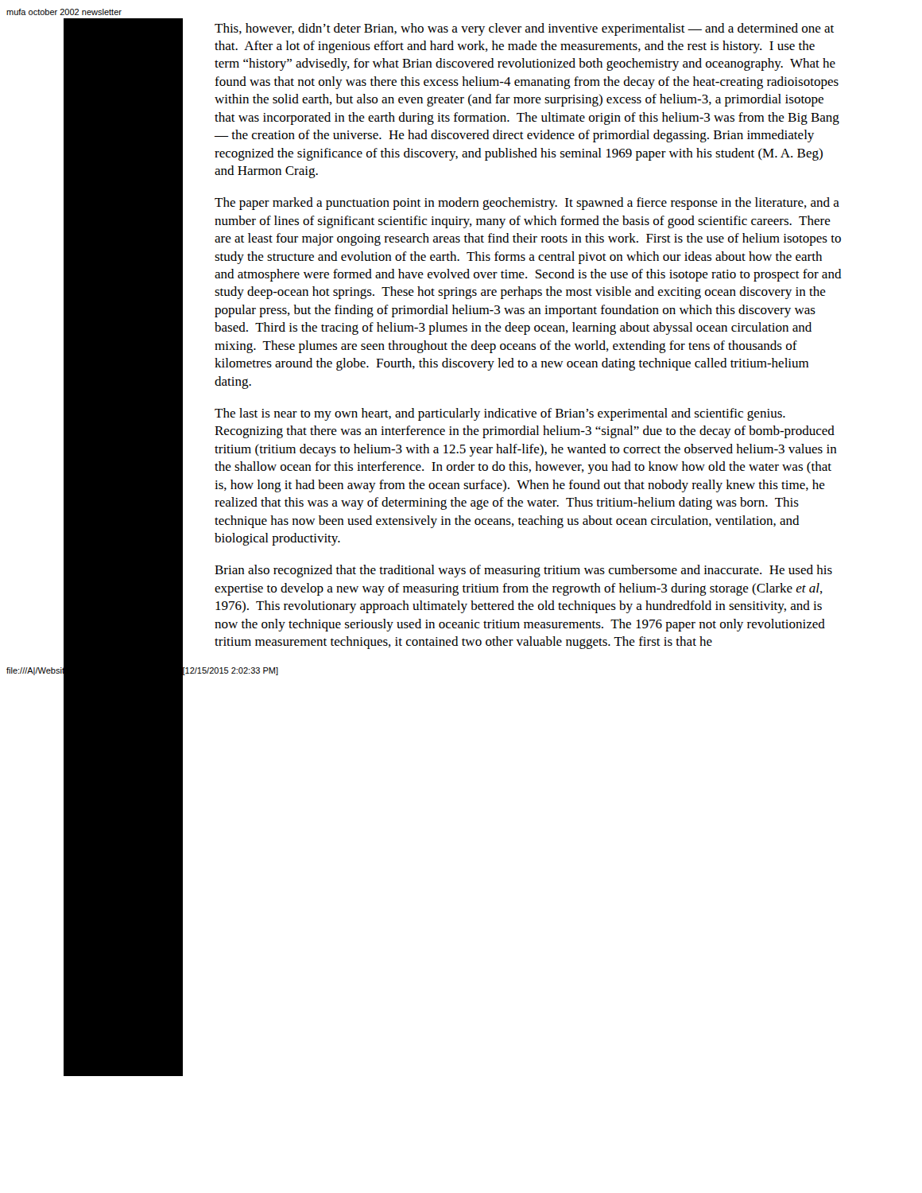mufa october 2002 newsletter
This, however, didn’t deter Brian, who was a very clever and inventive experimentalist — and a determined one at that. After a lot of ingenious effort and hard work, he made the measurements, and the rest is history. I use the term “history” advisedly, for what Brian discovered revolutionized both geochemistry and oceanography. What he found was that not only was there this excess helium-4 emanating from the decay of the heat-creating radioisotopes within the solid earth, but also an even greater (and far more surprising) excess of helium-3, a primordial isotope that was incorporated in the earth during its formation. The ultimate origin of this helium-3 was from the Big Bang — the creation of the universe. He had discovered direct evidence of primordial degassing. Brian immediately recognized the significance of this discovery, and published his seminal 1969 paper with his student (M. A. Beg) and Harmon Craig.
The paper marked a punctuation point in modern geochemistry. It spawned a fierce response in the literature, and a number of lines of significant scientific inquiry, many of which formed the basis of good scientific careers. There are at least four major ongoing research areas that find their roots in this work. First is the use of helium isotopes to study the structure and evolution of the earth. This forms a central pivot on which our ideas about how the earth and atmosphere were formed and have evolved over time. Second is the use of this isotope ratio to prospect for and study deep-ocean hot springs. These hot springs are perhaps the most visible and exciting ocean discovery in the popular press, but the finding of primordial helium-3 was an important foundation on which this discovery was based. Third is the tracing of helium-3 plumes in the deep ocean, learning about abyssal ocean circulation and mixing. These plumes are seen throughout the deep oceans of the world, extending for tens of thousands of kilometres around the globe. Fourth, this discovery led to a new ocean dating technique called tritium-helium dating.
The last is near to my own heart, and particularly indicative of Brian’s experimental and scientific genius. Recognizing that there was an interference in the primordial helium-3 “signal” due to the decay of bomb-produced tritium (tritium decays to helium-3 with a 12.5 year half-life), he wanted to correct the observed helium-3 values in the shallow ocean for this interference. In order to do this, however, you had to know how old the water was (that is, how long it had been away from the ocean surface). When he found out that nobody really knew this time, he realized that this was a way of determining the age of the water. Thus tritium-helium dating was born. This technique has now been used extensively in the oceans, teaching us about ocean circulation, ventilation, and biological productivity.
Brian also recognized that the traditional ways of measuring tritium was cumbersome and inaccurate. He used his expertise to develop a new way of measuring tritium from the regrowth of helium-3 during storage (Clarke et al, 1976). This revolutionary approach ultimately bettered the old techniques by a hundredfold in sensitivity, and is now the only technique seriously used in oceanic tritium measurements. The 1976 paper not only revolutionized tritium measurement techniques, it contained two other valuable nuggets. The first is that he
file:///A|/Website/Newsletters/newsOct02.html[12/15/2015 2:02:33 PM]